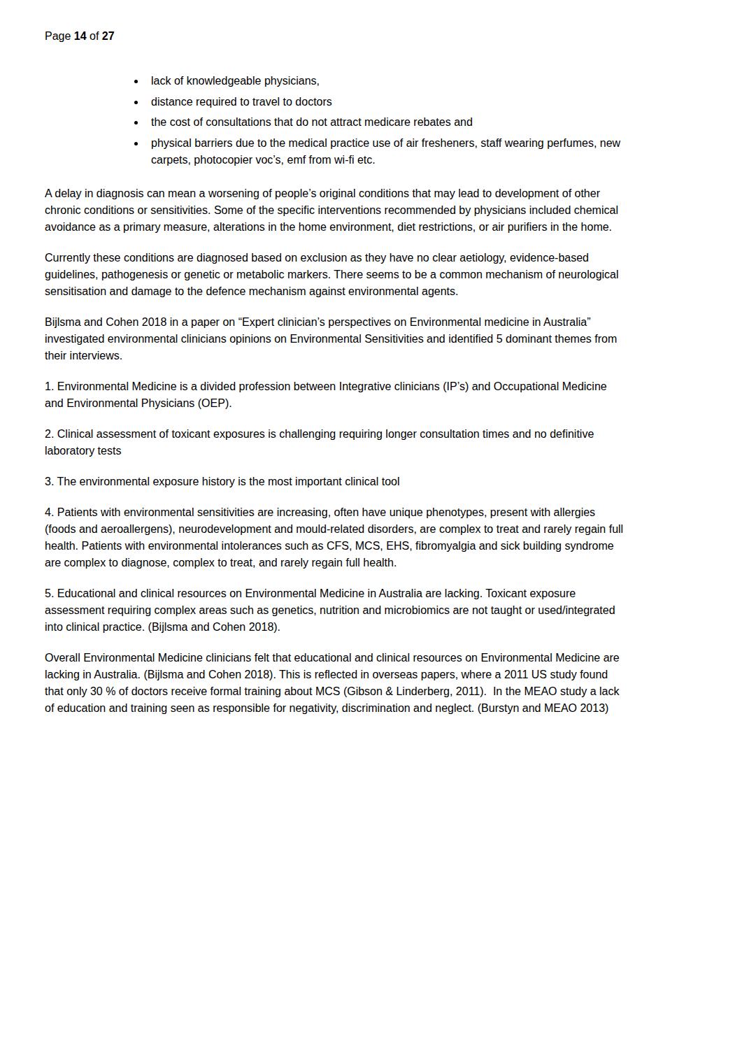Page 14 of 27
lack of knowledgeable physicians,
distance required to travel to doctors
the cost of consultations that do not attract medicare rebates and
physical barriers due to the medical practice use of air fresheners, staff wearing perfumes, new carpets, photocopier voc’s, emf from wi-fi etc.
A delay in diagnosis can mean a worsening of people’s original conditions that may lead to development of other chronic conditions or sensitivities. Some of the specific interventions recommended by physicians included chemical avoidance as a primary measure, alterations in the home environment, diet restrictions, or air purifiers in the home.
Currently these conditions are diagnosed based on exclusion as they have no clear aetiology, evidence-based guidelines, pathogenesis or genetic or metabolic markers. There seems to be a common mechanism of neurological sensitisation and damage to the defence mechanism against environmental agents.
Bijlsma and Cohen 2018 in a paper on “Expert clinician’s perspectives on Environmental medicine in Australia” investigated environmental clinicians opinions on Environmental Sensitivities and identified 5 dominant themes from their interviews.
1. Environmental Medicine is a divided profession between Integrative clinicians (IP’s) and Occupational Medicine and Environmental Physicians (OEP).
2. Clinical assessment of toxicant exposures is challenging requiring longer consultation times and no definitive laboratory tests
3. The environmental exposure history is the most important clinical tool
4. Patients with environmental sensitivities are increasing, often have unique phenotypes, present with allergies (foods and aeroallergens), neurodevelopment and mould-related disorders, are complex to treat and rarely regain full health. Patients with environmental intolerances such as CFS, MCS, EHS, fibromyalgia and sick building syndrome are complex to diagnose, complex to treat, and rarely regain full health.
5. Educational and clinical resources on Environmental Medicine in Australia are lacking. Toxicant exposure assessment requiring complex areas such as genetics, nutrition and microbiomics are not taught or used/integrated into clinical practice. (Bijlsma and Cohen 2018).
Overall Environmental Medicine clinicians felt that educational and clinical resources on Environmental Medicine are lacking in Australia. (Bijlsma and Cohen 2018). This is reflected in overseas papers, where a 2011 US study found that only 30 % of doctors receive formal training about MCS (Gibson & Linderberg, 2011). In the MEAO study a lack of education and training seen as responsible for negativity, discrimination and neglect. (Burstyn and MEAO 2013)